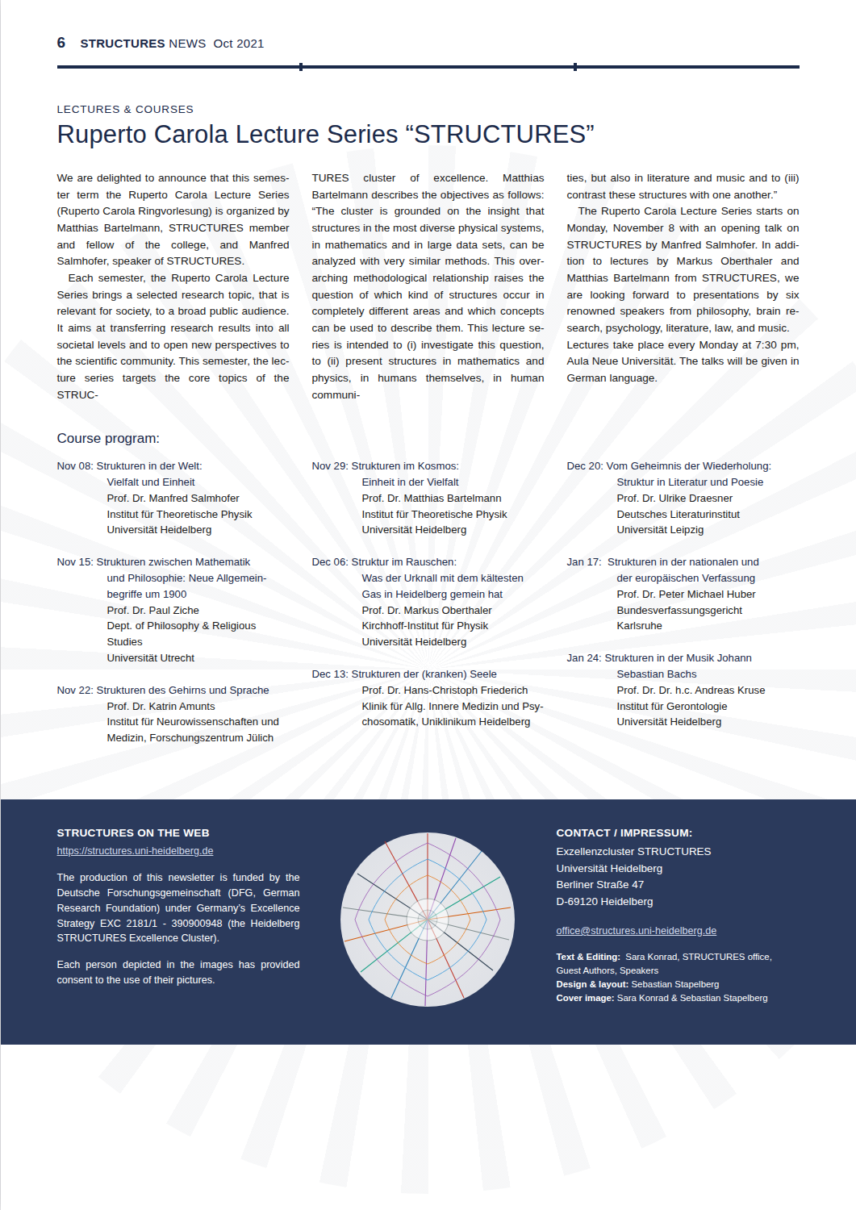6 STRUCTURES NEWS Oct 2021
Lectures & Courses
Ruperto Carola Lecture Series “STRUCTURES”
We are delighted to announce that this semester term the Ruperto Carola Lecture Series (Ruperto Carola Ringvorlesung) is organized by Matthias Bartelmann, STRUCTURES member and fellow of the college, and Manfred Salmhofer, speaker of STRUCTURES.
Each semester, the Ruperto Carola Lecture Series brings a selected research topic, that is relevant for society, to a broad public audience. It aims at transferring research results into all societal levels and to open new perspectives to the scientific community. This semester, the lecture series targets the core topics of the STRUC-
TURES cluster of excellence. Matthias Bartelmann describes the objectives as follows: “The cluster is grounded on the insight that structures in the most diverse physical systems, in mathematics and in large data sets, can be analyzed with very similar methods. This overarching methodological relationship raises the question of which kind of structures occur in completely different areas and which concepts can be used to describe them. This lecture series is intended to (i) investigate this question, to (ii) present structures in mathematics and physics, in humans themselves, in human communi-
ties, but also in literature and music and to (iii) contrast these structures with one another.”
The Ruperto Carola Lecture Series starts on Monday, November 8 with an opening talk on STRUCTURES by Manfred Salmhofer. In addition to lectures by Markus Oberthaler and Matthias Bartelmann from STRUCTURES, we are looking forward to presentations by six renowned speakers from philosophy, brain research, psychology, literature, law, and music.
Lectures take place every Monday at 7:30 pm, Aula Neue Universität. The talks will be given in German language.
Course program:
Nov 08: Strukturen in der Welt:
Vielfalt und Einheit
Prof. Dr. Manfred Salmhofer
Institut für Theoretische Physik
Universität Heidelberg
Nov 15: Strukturen zwischen Mathematik
und Philosophie: Neue Allgemein-
begriffe um 1900
Prof. Dr. Paul Ziche
Dept. of Philosophy & Religious Studies
Universität Utrecht
Nov 22: Strukturen des Gehirns und Sprache
Prof. Dr. Katrin Amunts
Institut für Neurowissenschaften und
Medizin, Forschungszentrum Jülich
Nov 29: Strukturen im Kosmos:
Einheit in der Vielfalt
Prof. Dr. Matthias Bartelmann
Institut für Theoretische Physik
Universität Heidelberg
Dec 06: Struktur im Rauschen:
Was der Urknall mit dem kältesten
Gas in Heidelberg gemein hat
Prof. Dr. Markus Oberthaler
Kirchhoff-Institut für Physik
Universität Heidelberg
Dec 13: Strukturen der (kranken) Seele
Prof. Dr. Hans-Christoph Friederich
Klinik für Allg. Innere Medizin und Psy-
chosomatik, Uniklinikum Heidelberg
Dec 20: Vom Geheimnis der Wiederholung:
Struktur in Literatur und Poesie
Prof. Dr. Ulrike Draesner
Deutsches Literaturinstitut
Universität Leipzig
Jan 17: Strukturen in der nationalen und
der europäischen Verfassung
Prof. Dr. Peter Michael Huber
Bundesverfassungsgericht
Karlsruhe
Jan 24: Strukturen in der Musik Johann
Sebastian Bachs
Prof. Dr. Dr. h.c. Andreas Kruse
Institut für Gerontologie
Universität Heidelberg
STRUCTURES ON THE WEB
https://structures.uni-heidelberg.de
The production of this newsletter is funded by the Deutsche Forschungsgemeinschaft (DFG, German Research Foundation) under Germany’s Excellence Strategy EXC 2181/1 - 390900948 (the Heidelberg STRUCTURES Excellence Cluster).
Each person depicted in the images has provided consent to the use of their pictures.
CONTACT / IMPRESSUM:
Exzellenzcluster STRUCTURES
Universität Heidelberg
Berliner Straße 47
D-69120 Heidelberg
office@structures.uni-heidelberg.de
Text & Editing: Sara Konrad, STRUCTURES office,
Guest Authors, Speakers
Design & layout: Sebastian Stapelberg
Cover image: Sara Konrad & Sebastian Stapelberg